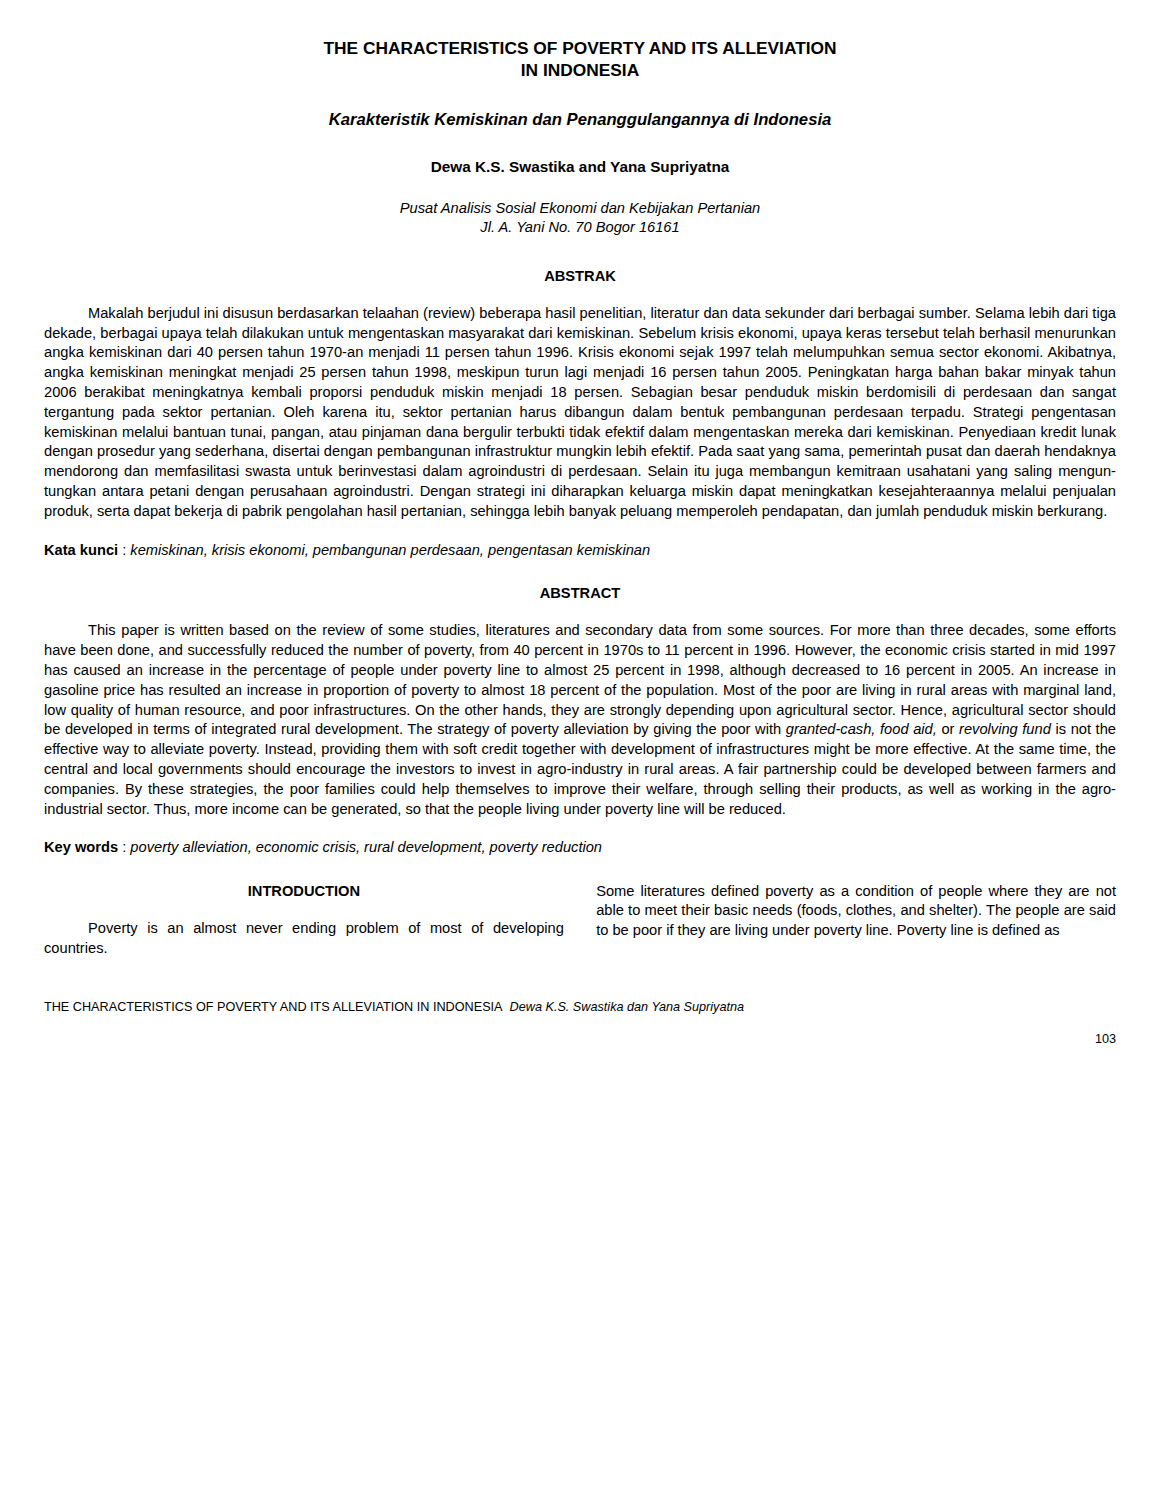The Characteristics of Poverty and Its Alleviation
in Indonesia
Karakteristik Kemiskinan dan Penanggulangannya di Indonesia
Dewa K.S. Swastika and Yana Supriyatna
Pusat Analisis Sosial Ekonomi dan Kebijakan Pertanian
Jl. A. Yani No. 70 Bogor 16161
Abstrak
Makalah berjudul ini disusun berdasarkan telaahan (review) beberapa hasil penelitian, literatur dan data sekunder dari berbagai sumber. Selama lebih dari tiga dekade, berbagai upaya telah dilakukan untuk mengentaskan masyarakat dari kemiskinan. Sebelum krisis ekonomi, upaya keras tersebut telah berhasil menurunkan angka kemiskinan dari 40 persen tahun 1970-an menjadi 11 persen tahun 1996. Krisis ekonomi sejak 1997 telah melumpuhkan semua sector ekonomi. Akibatnya, angka kemiskinan meningkat menjadi 25 persen tahun 1998, meskipun turun lagi menjadi 16 persen tahun 2005. Peningkatan harga bahan bakar minyak tahun 2006 berakibat meningkatnya kembali proporsi penduduk miskin menjadi 18 persen. Sebagian besar penduduk miskin berdomisili di perdesaan dan sangat tergantung pada sektor pertanian. Oleh karena itu, sektor pertanian harus dibangun dalam bentuk pembangunan perdesaan terpadu. Strategi pengentasan kemiskinan melalui bantuan tunai, pangan, atau pinjaman dana bergulir terbukti tidak efektif dalam mengentaskan mereka dari kemiskinan. Penyediaan kredit lunak dengan prosedur yang sederhana, disertai dengan pembangunan infrastruktur mungkin lebih efektif. Pada saat yang sama, pemerintah pusat dan daerah hendaknya mendorong dan memfasilitasi swasta untuk berinvestasi dalam agroindustri di perdesaan. Selain itu juga membangun kemitraan usahatani yang saling mengun-tungkan antara petani dengan perusahaan agroindustri. Dengan strategi ini diharapkan keluarga miskin dapat meningkatkan kesejahteraannya melalui penjualan produk, serta dapat bekerja di pabrik pengolahan hasil pertanian, sehingga lebih banyak peluang memperoleh pendapatan, dan jumlah penduduk miskin berkurang.
Kata kunci : kemiskinan, krisis ekonomi, pembangunan perdesaan, pengentasan kemiskinan
Abstract
This paper is written based on the review of some studies, literatures and secondary data from some sources. For more than three decades, some efforts have been done, and successfully reduced the number of poverty, from 40 percent in 1970s to 11 percent in 1996. However, the economic crisis started in mid 1997 has caused an increase in the percentage of people under poverty line to almost 25 percent in 1998, although decreased to 16 percent in 2005. An increase in gasoline price has resulted an increase in proportion of poverty to almost 18 percent of the population. Most of the poor are living in rural areas with marginal land, low quality of human resource, and poor infrastructures. On the other hands, they are strongly depending upon agricultural sector. Hence, agricultural sector should be developed in terms of integrated rural development. The strategy of poverty alleviation by giving the poor with granted-cash, food aid, or revolving fund is not the effective way to alleviate poverty. Instead, providing them with soft credit together with development of infrastructures might be more effective. At the same time, the central and local governments should encourage the investors to invest in agro-industry in rural areas. A fair partnership could be developed between farmers and companies. By these strategies, the poor families could help themselves to improve their welfare, through selling their products, as well as working in the agro-industrial sector. Thus, more income can be generated, so that the people living under poverty line will be reduced.
Key words : poverty alleviation, economic crisis, rural development, poverty reduction
Introduction
Poverty is an almost never ending problem of most of developing countries.
Some literatures defined poverty as a condition of people where they are not able to meet their basic needs (foods, clothes, and shelter). The people are said to be poor if they are living under poverty line. Poverty line is defined as
THE CHARACTERISTICS OF POVERTY AND ITS ALLEVIATION IN INDONESIA Dewa K.S. Swastika dan Yana Supriyatna
103